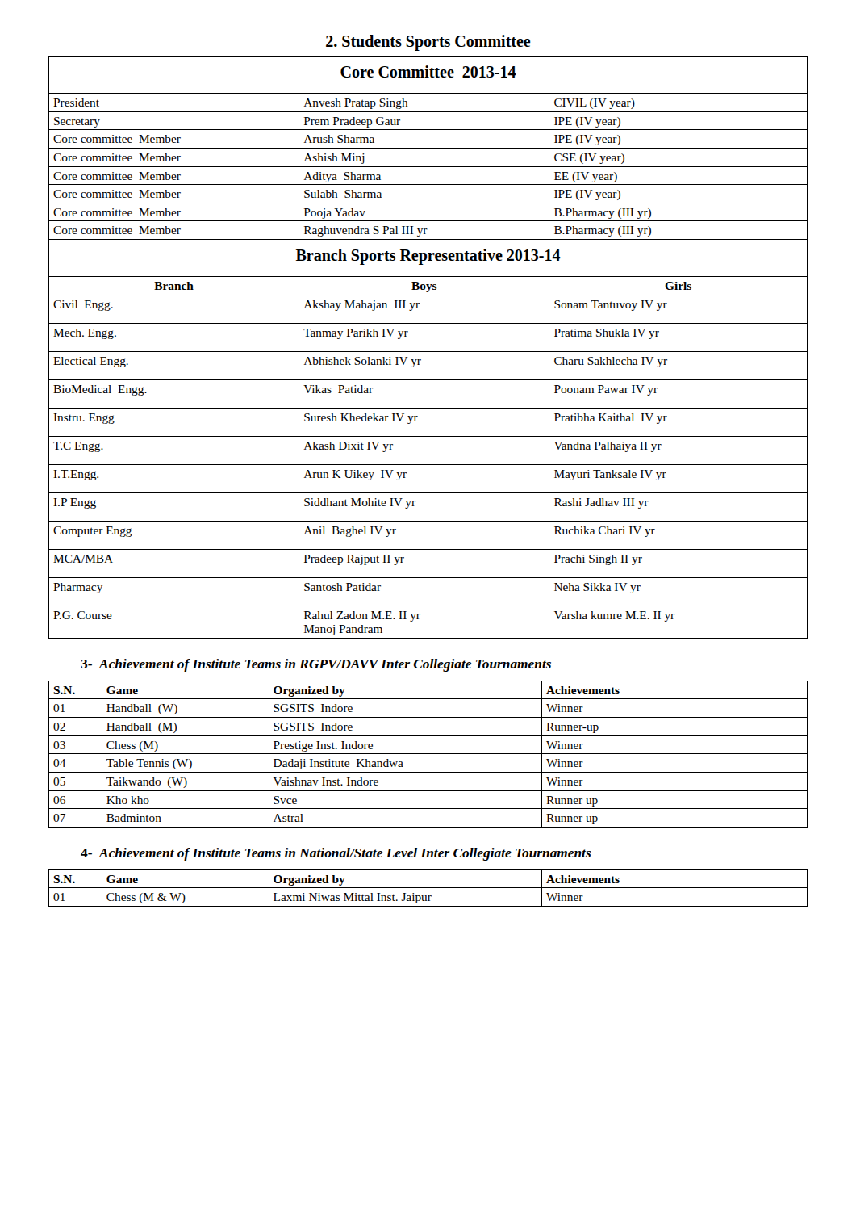2. Students Sports Committee
| Core Committee 2013-14 |
| President | Anvesh Pratap Singh | CIVIL (IV year) |
| Secretary | Prem Pradeep Gaur | IPE (IV year) |
| Core committee Member | Arush Sharma | IPE (IV year) |
| Core committee Member | Ashish Minj | CSE (IV year) |
| Core committee Member | Aditya Sharma | EE (IV year) |
| Core committee Member | Sulabh Sharma | IPE (IV year) |
| Core committee Member | Pooja Yadav | B.Pharmacy (III yr) |
| Core committee Member | Raghuvendra S Pal III yr | B.Pharmacy (III yr) |
| Branch Sports Representative 2013-14 |
| Branch | Boys | Girls |
| Civil Engg. | Akshay Mahajan III yr | Sonam Tantuvoy IV yr |
| Mech. Engg. | Tanmay Parikh IV yr | Pratima Shukla IV yr |
| Electical Engg. | Abhishek Solanki IV yr | Charu Sakhlecha IV yr |
| BioMedical Engg. | Vikas Patidar | Poonam Pawar IV yr |
| Instru. Engg | Suresh Khedekar IV yr | Pratibha Kaithal IV yr |
| T.C Engg. | Akash Dixit IV yr | Vandna Palhaiya II yr |
| I.T.Engg. | Arun K Uikey IV yr | Mayuri Tanksale IV yr |
| I.P Engg | Siddhant Mohite IV yr | Rashi Jadhav III yr |
| Computer Engg | Anil Baghel IV yr | Ruchika Chari IV yr |
| MCA/MBA | Pradeep Rajput II yr | Prachi Singh II yr |
| Pharmacy | Santosh Patidar | Neha Sikka IV yr |
| P.G. Course | Rahul Zadon M.E. II yr Manoj Pandram | Varsha kumre M.E. II yr |
3- Achievement of Institute Teams in RGPV/DAVV Inter Collegiate Tournaments
| S.N. | Game | Organized by | Achievements |
| --- | --- | --- | --- |
| 01 | Handball (W) | SGSITS Indore | Winner |
| 02 | Handball (M) | SGSITS Indore | Runner-up |
| 03 | Chess (M) | Prestige Inst. Indore | Winner |
| 04 | Table Tennis (W) | Dadaji Institute Khandwa | Winner |
| 05 | Taikwando (W) | Vaishnav Inst. Indore | Winner |
| 06 | Kho kho | Svce | Runner up |
| 07 | Badminton | Astral | Runner up |
4- Achievement of Institute Teams in National/State Level Inter Collegiate Tournaments
| S.N. | Game | Organized by | Achievements |
| --- | --- | --- | --- |
| 01 | Chess (M & W) | Laxmi Niwas Mittal Inst. Jaipur | Winner |